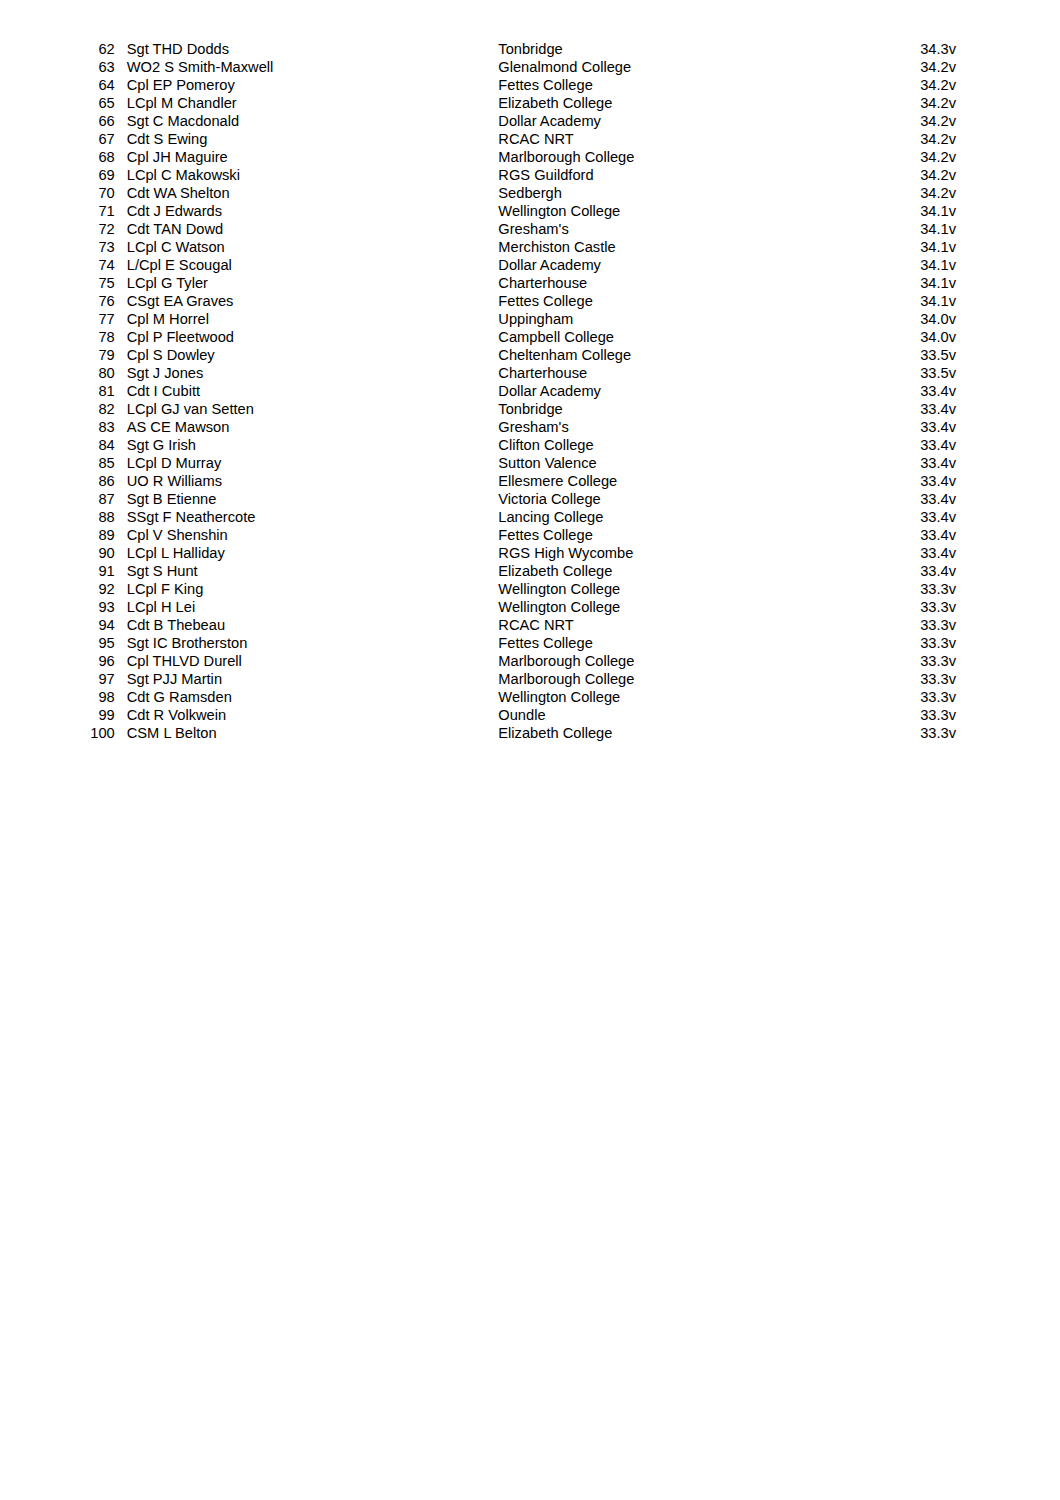| 62 | Sgt THD Dodds | Tonbridge | 34.3v |
| 63 | WO2 S Smith-Maxwell | Glenalmond College | 34.2v |
| 64 | Cpl EP Pomeroy | Fettes College | 34.2v |
| 65 | LCpl M Chandler | Elizabeth College | 34.2v |
| 66 | Sgt C Macdonald | Dollar Academy | 34.2v |
| 67 | Cdt S Ewing | RCAC NRT | 34.2v |
| 68 | Cpl JH Maguire | Marlborough College | 34.2v |
| 69 | LCpl C Makowski | RGS Guildford | 34.2v |
| 70 | Cdt WA Shelton | Sedbergh | 34.2v |
| 71 | Cdt J Edwards | Wellington College | 34.1v |
| 72 | Cdt TAN Dowd | Gresham's | 34.1v |
| 73 | LCpl C Watson | Merchiston Castle | 34.1v |
| 74 | L/Cpl E Scougal | Dollar Academy | 34.1v |
| 75 | LCpl G Tyler | Charterhouse | 34.1v |
| 76 | CSgt EA Graves | Fettes College | 34.1v |
| 77 | Cpl M Horrel | Uppingham | 34.0v |
| 78 | Cpl P Fleetwood | Campbell College | 34.0v |
| 79 | Cpl S Dowley | Cheltenham College | 33.5v |
| 80 | Sgt J Jones | Charterhouse | 33.5v |
| 81 | Cdt I Cubitt | Dollar Academy | 33.4v |
| 82 | LCpl GJ van Setten | Tonbridge | 33.4v |
| 83 | AS CE Mawson | Gresham's | 33.4v |
| 84 | Sgt G Irish | Clifton College | 33.4v |
| 85 | LCpl D Murray | Sutton Valence | 33.4v |
| 86 | UO R Williams | Ellesmere College | 33.4v |
| 87 | Sgt B Etienne | Victoria College | 33.4v |
| 88 | SSgt F Neathercote | Lancing College | 33.4v |
| 89 | Cpl V Shenshin | Fettes College | 33.4v |
| 90 | LCpl L Halliday | RGS High Wycombe | 33.4v |
| 91 | Sgt S Hunt | Elizabeth College | 33.4v |
| 92 | LCpl F King | Wellington College | 33.3v |
| 93 | LCpl H Lei | Wellington College | 33.3v |
| 94 | Cdt B Thebeau | RCAC NRT | 33.3v |
| 95 | Sgt IC Brotherston | Fettes College | 33.3v |
| 96 | Cpl THLVD Durell | Marlborough College | 33.3v |
| 97 | Sgt PJJ Martin | Marlborough College | 33.3v |
| 98 | Cdt G Ramsden | Wellington College | 33.3v |
| 99 | Cdt R Volkwein | Oundle | 33.3v |
| 100 | CSM L Belton | Elizabeth College | 33.3v |